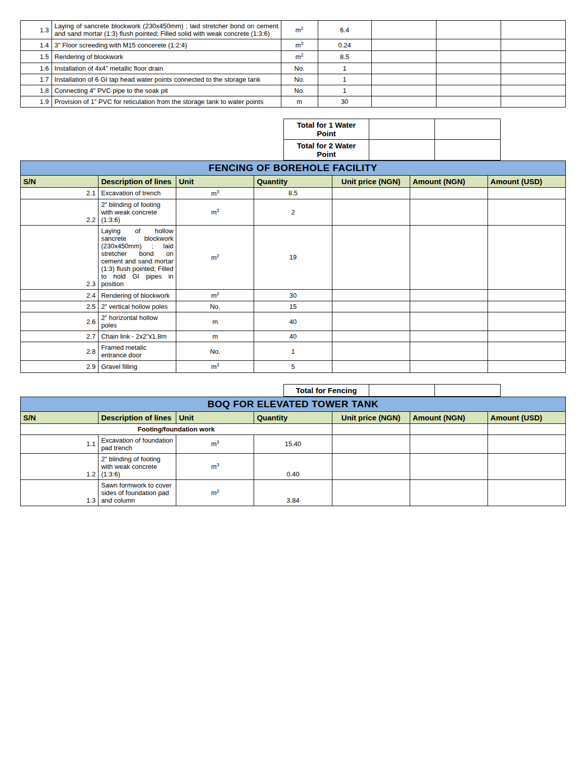| 1.3 | Laying of sancrete blockwork (230x450mm) ; laid stretcher bond on cement and sand mortar (1:3) flush pointed; Filled solid with weak concrete (1:3:6) | m 2 | 6.4 | | | |
| 1.4 | 3" Floor screeding with M15 concerete (1:2:4) | m 3 | 0.24 | | | |
| 1.5 | Rendering of blockwork | m 2 | 8.5 | | | |
| 1.6 | Installation of 4x4" metallic floor drain | No. | 1 | | | |
| 1.7 | Installation of 6 GI tap head water points connected to the storage tank | No. | 1 | | | |
| 1.8 | Connecting 4" PVC pipe to the soak pit | No. | 1 | | | |
| 1.9 | Provision of 1" PVC for reticulation from the storage tank to water points | m | 30 | | | |
| | | Total for 1 Water Point | | | |
| | | Total for 2 Water Point | | | |
| FENCING OF BOREHOLE FACILITY |
| S/N | Description of lines | Unit | Quantity | Unit price (NGN) | Amount (NGN) | Amount (USD) |
| 2.1 | Excavation of trench | m 3 | 8.5 | | | |
| 2.2 | 2" blinding of footing with weak concrete (1:3:6) | m 3 | 2 | | | |
| 2.3 | Laying of hollow sancrete blockwork (230x450mm) ; laid stretcher bond on cement and sand mortar (1:3) flush pointed; Filled to hold GI pipes in position | m 2 | 19 | | | |
| 2.4 | Rendering of blockwork | m 2 | 30 | | | |
| 2.5 | 2" vertical hollow poles | No. | 15 | | | |
| 2.6 | 2" horizontal hollow poles | m | 40 | | | |
| 2.7 | Chain link - 2x2"x1.8m | m | 40 | | | |
| 2.8 | Framed metalic entrance door | No. | 1 | | | |
| 2.9 | Gravel filling | m 3 | 5 | | | |
| | | Total for Fencing | | | |
| BOQ FOR ELEVATED TOWER TANK |
| S/N | Description of lines | Unit | Quantity | Unit price (NGN) | Amount (NGN) | Amount (USD) |
| Footing/foundation work | | | |
| 1.1 | Excavation of foundation pad trench | m 3 | 15.40 | | | |
| 1.2 | 2" blinding of footing with weak concrete (1:3:6) | m 3 | 0.40 | | | |
| 1.3 | Sawn formwork to cover sides of foundation pad and column | m 2 | 3.84 | | | |